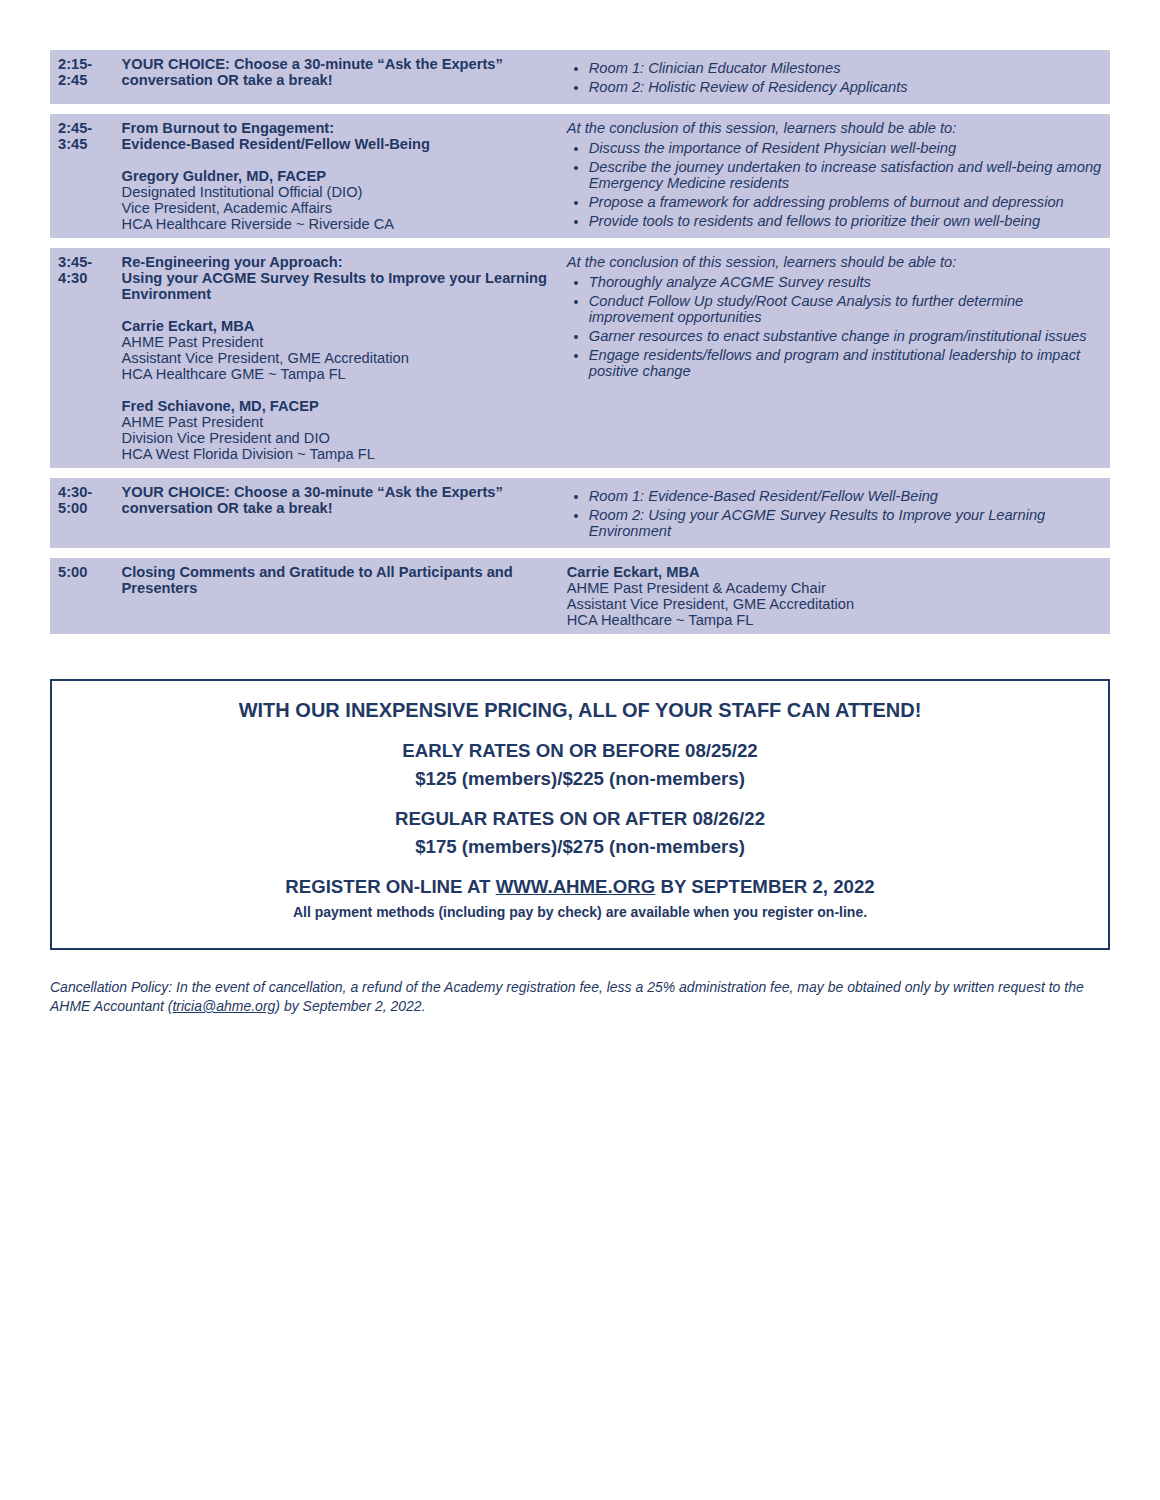| 2:15- 2:45 | YOUR CHOICE: Choose a 30-minute “Ask the Experts” conversation OR take a break! | Room 1: Clinician Educator Milestones Room 2: Holistic Review of Residency Applicants |
| 2:45- 3:45 | From Burnout to Engagement: Evidence-Based Resident/Fellow Well-Being Gregory Guldner, MD, FACEP Designated Institutional Official (DIO) Vice President, Academic Affairs HCA Healthcare Riverside ~ Riverside CA | At the conclusion of this session, learners should be able to: Discuss the importance of Resident Physician well-being Describe the journey undertaken to increase satisfaction and well-being among Emergency Medicine residents Propose a framework for addressing problems of burnout and depression Provide tools to residents and fellows to prioritize their own well-being |
| 3:45- 4:30 | Re-Engineering your Approach: Using your ACGME Survey Results to Improve your Learning Environment Carrie Eckart, MBA AHME Past President Assistant Vice President, GME Accreditation HCA Healthcare GME ~ Tampa FL Fred Schiavone, MD, FACEP AHME Past President Division Vice President and DIO HCA West Florida Division ~ Tampa FL | At the conclusion of this session, learners should be able to: Thoroughly analyze ACGME Survey results Conduct Follow Up study/Root Cause Analysis to further determine improvement opportunities Garner resources to enact substantive change in program/institutional issues Engage residents/fellows and program and institutional leadership to impact positive change |
| 4:30- 5:00 | YOUR CHOICE: Choose a 30-minute “Ask the Experts” conversation OR take a break! | Room 1: Evidence-Based Resident/Fellow Well-Being Room 2: Using your ACGME Survey Results to Improve your Learning Environment |
| 5:00 | Closing Comments and Gratitude to All Participants and Presenters | Carrie Eckart, MBA AHME Past President & Academy Chair Assistant Vice President, GME Accreditation HCA Healthcare ~ Tampa FL |
WITH OUR INEXPENSIVE PRICING, ALL OF YOUR STAFF CAN ATTEND!
EARLY RATES ON OR BEFORE 08/25/22
$125 (members)/$225 (non-members)
REGULAR RATES ON OR AFTER 08/26/22
$175 (members)/$275 (non-members)
REGISTER ON-LINE AT WWW.AHME.ORG BY SEPTEMBER 2, 2022
All payment methods (including pay by check) are available when you register on-line.
Cancellation Policy: In the event of cancellation, a refund of the Academy registration fee, less a 25% administration fee, may be obtained only by written request to the AHME Accountant (tricia@ahme.org) by September 2, 2022.